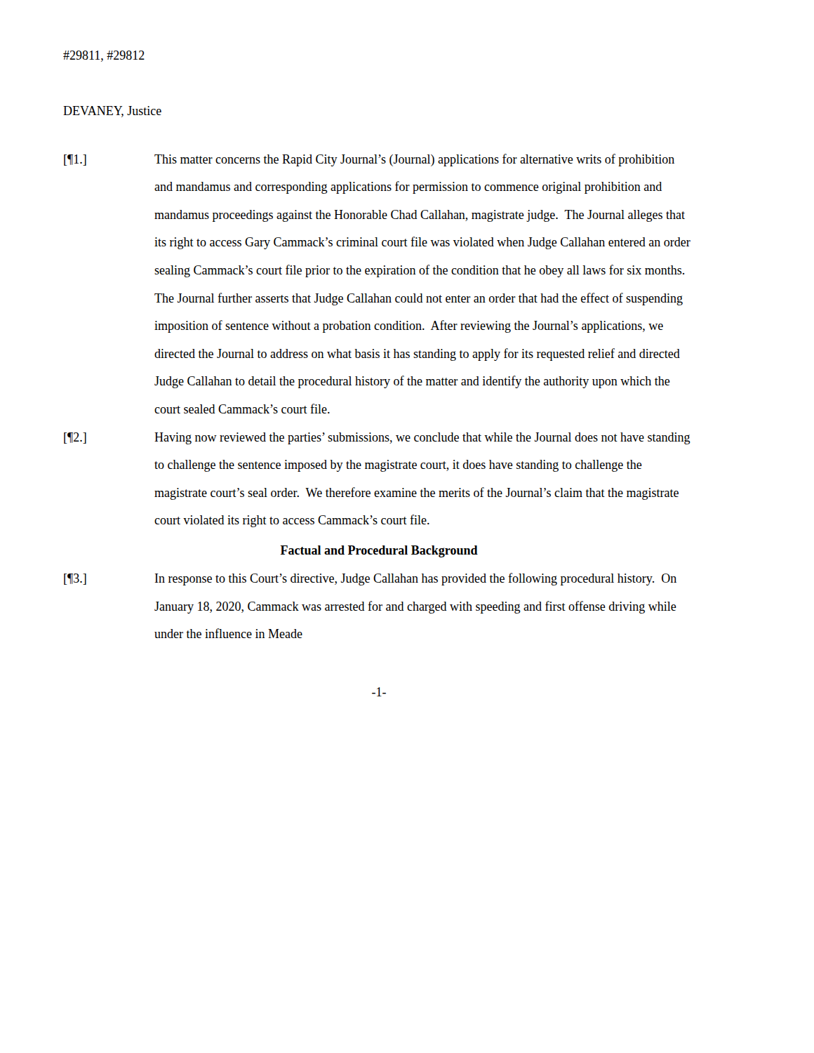#29811, #29812
DEVANEY, Justice
[¶1.]
This matter concerns the Rapid City Journal’s (Journal) applications for alternative writs of prohibition and mandamus and corresponding applications for permission to commence original prohibition and mandamus proceedings against the Honorable Chad Callahan, magistrate judge. The Journal alleges that its right to access Gary Cammack’s criminal court file was violated when Judge Callahan entered an order sealing Cammack’s court file prior to the expiration of the condition that he obey all laws for six months. The Journal further asserts that Judge Callahan could not enter an order that had the effect of suspending imposition of sentence without a probation condition. After reviewing the Journal’s applications, we directed the Journal to address on what basis it has standing to apply for its requested relief and directed Judge Callahan to detail the procedural history of the matter and identify the authority upon which the court sealed Cammack’s court file.
[¶2.]
Having now reviewed the parties’ submissions, we conclude that while the Journal does not have standing to challenge the sentence imposed by the magistrate court, it does have standing to challenge the magistrate court’s seal order. We therefore examine the merits of the Journal’s claim that the magistrate court violated its right to access Cammack’s court file.
Factual and Procedural Background
[¶3.]
In response to this Court’s directive, Judge Callahan has provided the following procedural history. On January 18, 2020, Cammack was arrested for and charged with speeding and first offense driving while under the influence in Meade
-1-